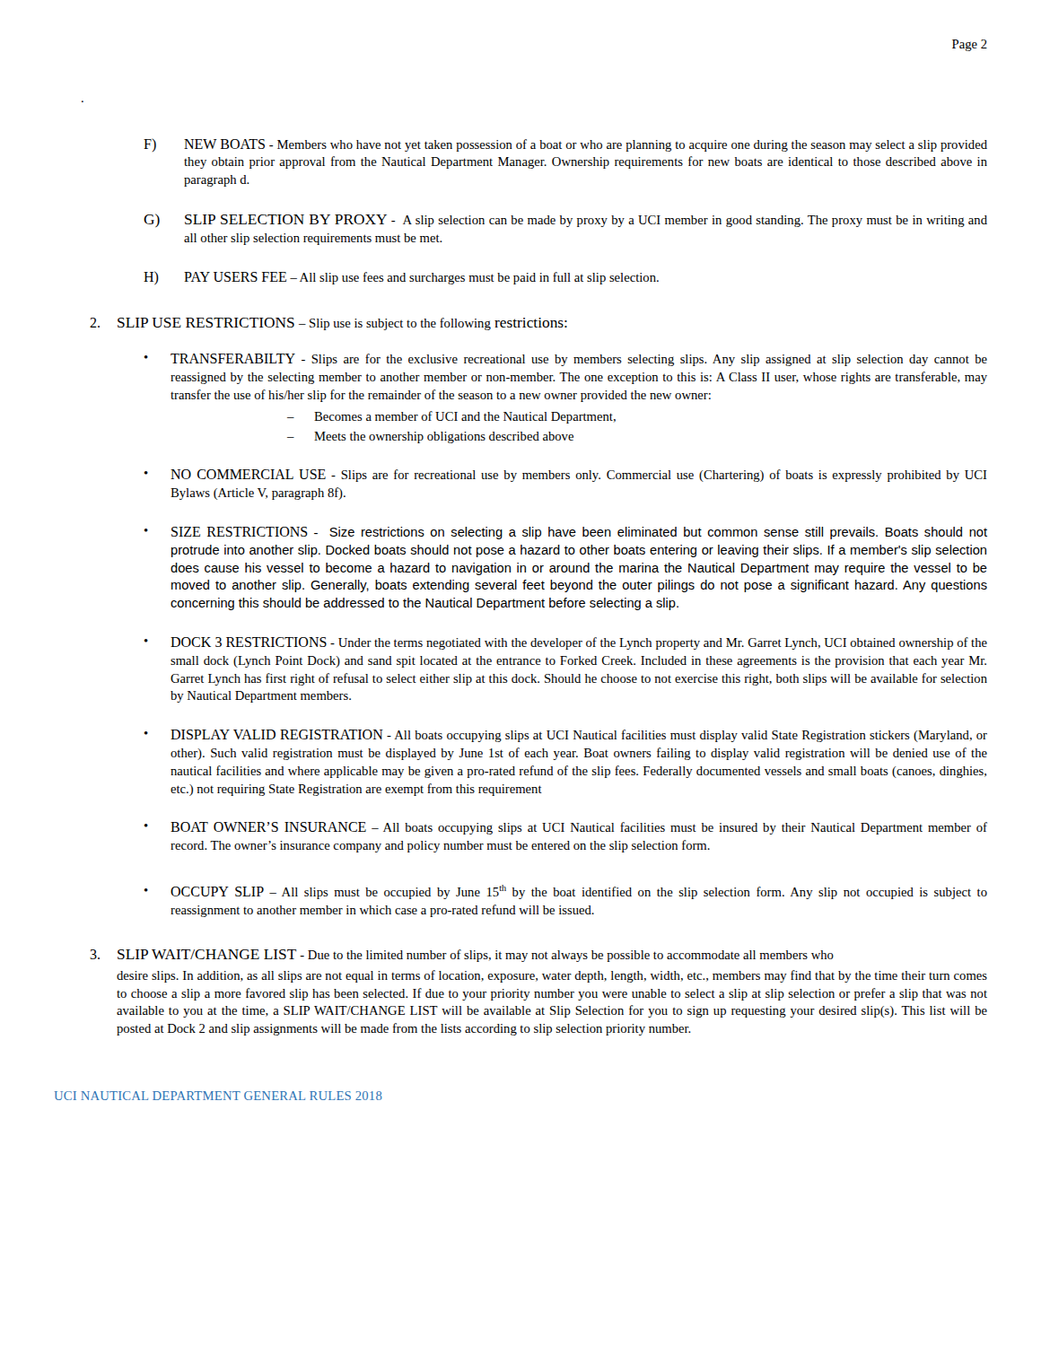Page 2
.
F) NEW BOATS - Members who have not yet taken possession of a boat or who are planning to acquire one during the season may select a slip provided they obtain prior approval from the Nautical Department Manager. Ownership requirements for new boats are identical to those described above in paragraph d.
G) SLIP SELECTION BY PROXY - A slip selection can be made by proxy by a UCI member in good standing. The proxy must be in writing and all other slip selection requirements must be met.
H) PAY USERS FEE – All slip use fees and surcharges must be paid in full at slip selection.
2.
SLIP USE RESTRICTIONS – Slip use is subject to the following restrictions:
TRANSFERABILTY - Slips are for the exclusive recreational use by members selecting slips. Any slip assigned at slip selection day cannot be reassigned by the selecting member to another member or non-member. The one exception to this is: A Class II user, whose rights are transferable, may transfer the use of his/her slip for the remainder of the season to a new owner provided the new owner:
Becomes a member of UCI and the Nautical Department,
Meets the ownership obligations described above
NO COMMERCIAL USE - Slips are for recreational use by members only. Commercial use (Chartering) of boats is expressly prohibited by UCI Bylaws (Article V, paragraph 8f).
SIZE RESTRICTIONS - Size restrictions on selecting a slip have been eliminated but common sense still prevails. Boats should not protrude into another slip. Docked boats should not pose a hazard to other boats entering or leaving their slips. If a member's slip selection does cause his vessel to become a hazard to navigation in or around the marina the Nautical Department may require the vessel to be moved to another slip. Generally, boats extending several feet beyond the outer pilings do not pose a significant hazard. Any questions concerning this should be addressed to the Nautical Department before selecting a slip.
DOCK 3 RESTRICTIONS - Under the terms negotiated with the developer of the Lynch property and Mr. Garret Lynch, UCI obtained ownership of the small dock (Lynch Point Dock) and sand spit located at the entrance to Forked Creek. Included in these agreements is the provision that each year Mr. Garret Lynch has first right of refusal to select either slip at this dock. Should he choose to not exercise this right, both slips will be available for selection by Nautical Department members.
DISPLAY VALID REGISTRATION - All boats occupying slips at UCI Nautical facilities must display valid State Registration stickers (Maryland, or other). Such valid registration must be displayed by June 1st of each year. Boat owners failing to display valid registration will be denied use of the nautical facilities and where applicable may be given a pro-rated refund of the slip fees. Federally documented vessels and small boats (canoes, dinghies, etc.) not requiring State Registration are exempt from this requirement
BOAT OWNER’S INSURANCE – All boats occupying slips at UCI Nautical facilities must be insured by their Nautical Department member of record. The owner’s insurance company and policy number must be entered on the slip selection form.
OCCUPY SLIP – All slips must be occupied by June 15th by the boat identified on the slip selection form. Any slip not occupied is subject to reassignment to another member in which case a pro-rated refund will be issued.
3.
SLIP WAIT/CHANGE LIST - Due to the limited number of slips, it may not always be possible to accommodate all members who
desire slips. In addition, as all slips are not equal in terms of location, exposure, water depth, length, width, etc., members may find that by the time their turn comes to choose a slip a more favored slip has been selected. If due to your priority number you were unable to select a slip at slip selection or prefer a slip that was not available to you at the time, a SLIP WAIT/CHANGE LIST will be available at Slip Selection for you to sign up requesting your desired slip(s). This list will be posted at Dock 2 and slip assignments will be made from the lists according to slip selection priority number.
UCI NAUTICAL DEPARTMENT GENERAL RULES 2018